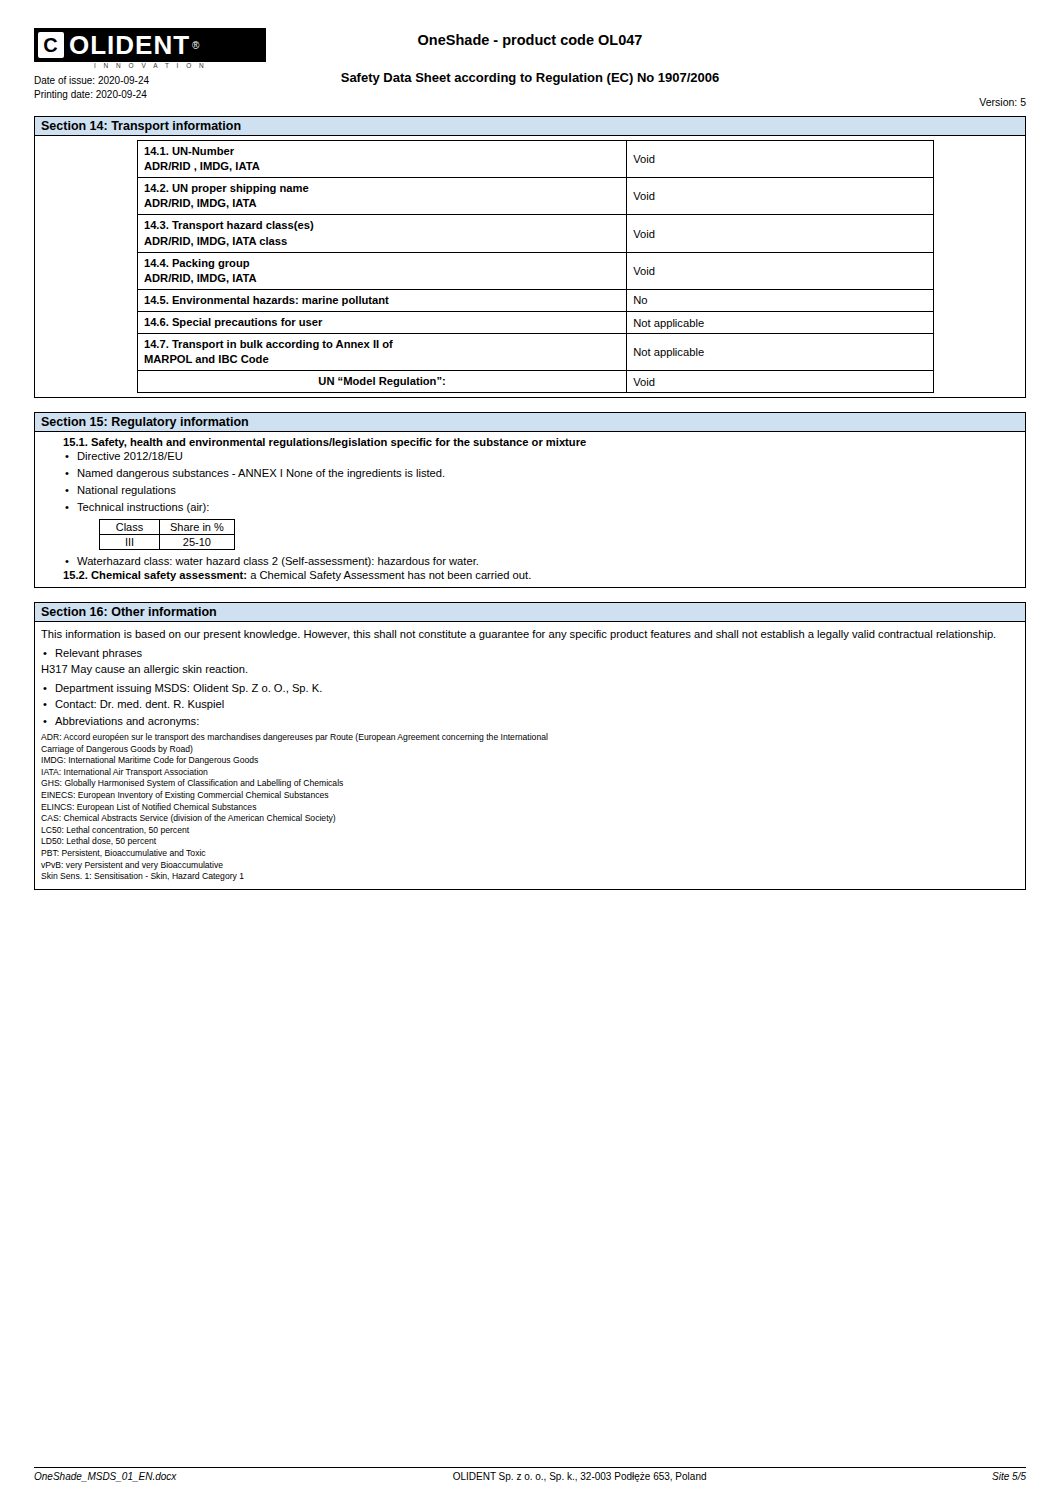COLIDENT®
I N N O V A T I O N
OneShade - product code OL047
Date of issue: 2020-09-24
Printing date: 2020-09-24
Safety Data Sheet according to Regulation (EC) No 1907/2006
Version: 5
Section 14: Transport information
| | 14.1. UN-Number ADR/RID , IMDG, IATA | Void | |
| | 14.2. UN proper shipping name ADR/RID, IMDG, IATA | Void | |
| | 14.3. Transport hazard class(es) ADR/RID, IMDG, IATA class | Void | |
| | 14.4. Packing group ADR/RID, IMDG, IATA | Void | |
| | 14.5. Environmental hazards: marine pollutant | No | |
| | 14.6. Special precautions for user | Not applicable | |
| | 14.7. Transport in bulk according to Annex II of MARPOL and IBC Code | Not applicable | |
| | UN “Model Regulation”: | Void | |
Section 15: Regulatory information
15.1. Safety, health and environmental regulations/legislation specific for the substance or mixture
Directive 2012/18/EU
Named dangerous substances - ANNEX I None of the ingredients is listed.
National regulations
Technical instructions (air):
| Class | Share in % |
| III | 25-10 |
Waterhazard class: water hazard class 2 (Self-assessment): hazardous for water.
15.2. Chemical safety assessment: a Chemical Safety Assessment has not been carried out.
Section 16: Other information
This information is based on our present knowledge. However, this shall not constitute a guarantee for any specific product features and shall not establish a legally valid contractual relationship.
Relevant phrases
H317 May cause an allergic skin reaction.
Department issuing MSDS: Olident Sp. Z o. O., Sp. K.
Contact: Dr. med. dent. R. Kuspiel
Abbreviations and acronyms:
ADR: Accord européen sur le transport des marchandises dangereuses par Route (European Agreement concerning the International
Carriage of Dangerous Goods by Road)
IMDG: International Maritime Code for Dangerous Goods
IATA: International Air Transport Association
GHS: Globally Harmonised System of Classification and Labelling of Chemicals
EINECS: European Inventory of Existing Commercial Chemical Substances
ELINCS: European List of Notified Chemical Substances
CAS: Chemical Abstracts Service (division of the American Chemical Society)
LC50: Lethal concentration, 50 percent
LD50: Lethal dose, 50 percent
PBT: Persistent, Bioaccumulative and Toxic
vPvB: very Persistent and very Bioaccumulative
Skin Sens. 1: Sensitisation - Skin, Hazard Category 1
OneShade_MSDS_01_EN.docx
OLIDENT Sp. z o. o., Sp. k., 32-003 Podłęże 653, Poland
Site 5/5